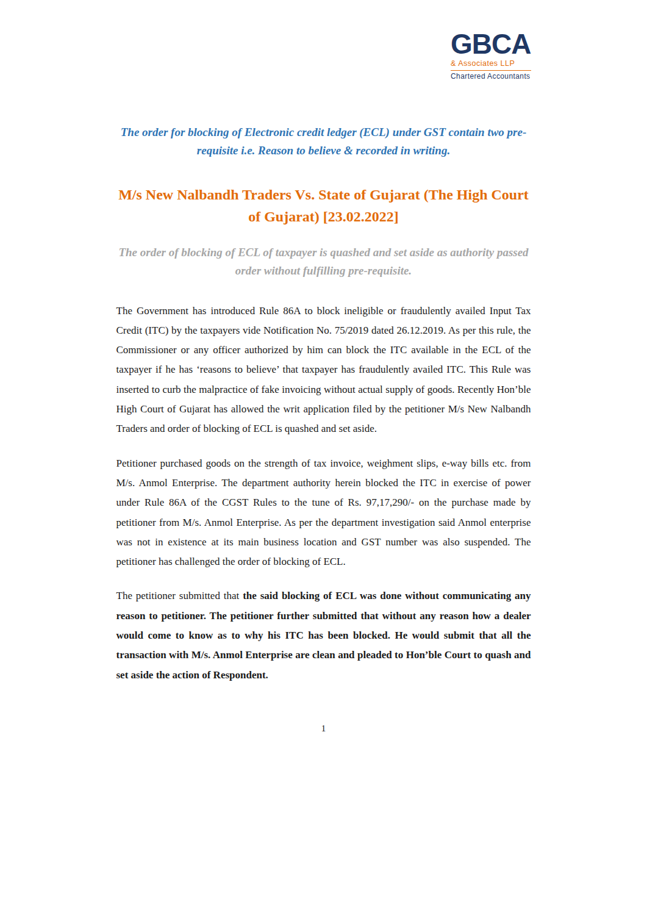GBCA
& Associates LLP
Chartered Accountants
The order for blocking of Electronic credit ledger (ECL) under GST contain two pre-requisite i.e. Reason to believe & recorded in writing.
M/s New Nalbandh Traders Vs. State of Gujarat (The High Court of Gujarat) [23.02.2022]
The order of blocking of ECL of taxpayer is quashed and set aside as authority passed order without fulfilling pre-requisite.
The Government has introduced Rule 86A to block ineligible or fraudulently availed Input Tax Credit (ITC) by the taxpayers vide Notification No. 75/2019 dated 26.12.2019. As per this rule, the Commissioner or any officer authorized by him can block the ITC available in the ECL of the taxpayer if he has ‘reasons to believe’ that taxpayer has fraudulently availed ITC. This Rule was inserted to curb the malpractice of fake invoicing without actual supply of goods. Recently Hon’ble High Court of Gujarat has allowed the writ application filed by the petitioner M/s New Nalbandh Traders and order of blocking of ECL is quashed and set aside.
Petitioner purchased goods on the strength of tax invoice, weighment slips, e-way bills etc. from M/s. Anmol Enterprise. The department authority herein blocked the ITC in exercise of power under Rule 86A of the CGST Rules to the tune of Rs. 97,17,290/- on the purchase made by petitioner from M/s. Anmol Enterprise. As per the department investigation said Anmol enterprise was not in existence at its main business location and GST number was also suspended. The petitioner has challenged the order of blocking of ECL.
The petitioner submitted that the said blocking of ECL was done without communicating any reason to petitioner. The petitioner further submitted that without any reason how a dealer would come to know as to why his ITC has been blocked. He would submit that all the transaction with M/s. Anmol Enterprise are clean and pleaded to Hon’ble Court to quash and set aside the action of Respondent.
1